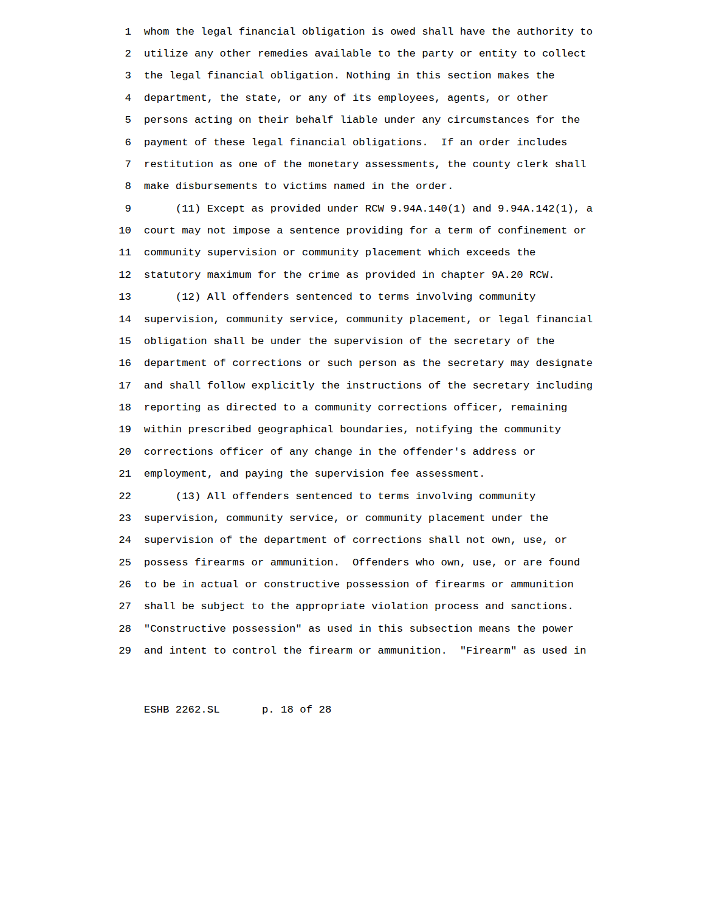whom the legal financial obligation is owed shall have the authority to
utilize any other remedies available to the party or entity to collect
the legal financial obligation. Nothing in this section makes the
department, the state, or any of its employees, agents, or other
persons acting on their behalf liable under any circumstances for the
payment of these legal financial obligations. If an order includes
restitution as one of the monetary assessments, the county clerk shall
make disbursements to victims named in the order.
(11) Except as provided under RCW 9.94A.140(1) and 9.94A.142(1), a
court may not impose a sentence providing for a term of confinement or
community supervision or community placement which exceeds the
statutory maximum for the crime as provided in chapter 9A.20 RCW.
(12) All offenders sentenced to terms involving community
supervision, community service, community placement, or legal financial
obligation shall be under the supervision of the secretary of the
department of corrections or such person as the secretary may designate
and shall follow explicitly the instructions of the secretary including
reporting as directed to a community corrections officer, remaining
within prescribed geographical boundaries, notifying the community
corrections officer of any change in the offender's address or
employment, and paying the supervision fee assessment.
(13) All offenders sentenced to terms involving community
supervision, community service, or community placement under the
supervision of the department of corrections shall not own, use, or
possess firearms or ammunition. Offenders who own, use, or are found
to be in actual or constructive possession of firearms or ammunition
shall be subject to the appropriate violation process and sanctions.
"Constructive possession" as used in this subsection means the power
and intent to control the firearm or ammunition. "Firearm" as used in
ESHB 2262.SL p. 18 of 28